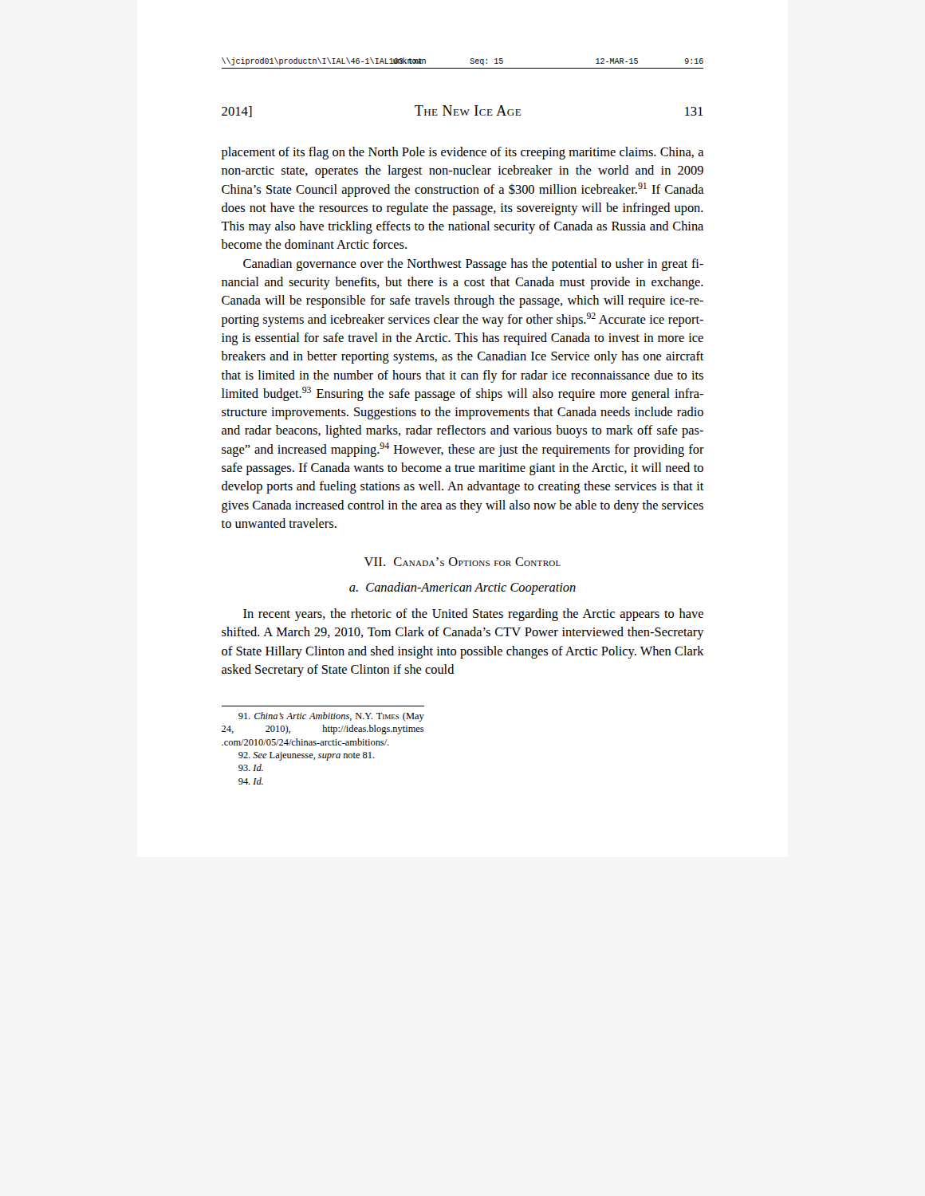\\jciprod01\productn\I\IAL\46-1\IAL103.txt unknown Seq: 15 12-MAR-159:16
2014] The New Ice Age 131
placement of its flag on the North Pole is evidence of its creeping maritime claims. China, a non-arctic state, operates the largest non-nuclear icebreaker in the world and in 2009 China’s State Council approved the construction of a $300 million icebreaker.91 If Canada does not have the resources to regulate the passage, its sovereignty will be infringed upon. This may also have trickling effects to the national security of Canada as Russia and China become the dominant Arctic forces.
Canadian governance over the Northwest Passage has the potential to usher in great financial and security benefits, but there is a cost that Canada must provide in exchange. Canada will be responsible for safe travels through the passage, which will require ice-reporting systems and icebreaker services clear the way for other ships.92 Accurate ice reporting is essential for safe travel in the Arctic. This has required Canada to invest in more ice breakers and in better reporting systems, as the Canadian Ice Service only has one aircraft that is limited in the number of hours that it can fly for radar ice reconnaissance due to its limited budget.93 Ensuring the safe passage of ships will also require more general infrastructure improvements. Suggestions to the improvements that Canada needs include radio and radar beacons, lighted marks, radar reflectors and various buoys to mark off safe passage” and increased mapping.94 However, these are just the requirements for providing for safe passages. If Canada wants to become a true maritime giant in the Arctic, it will need to develop ports and fueling stations as well. An advantage to creating these services is that it gives Canada increased control in the area as they will also now be able to deny the services to unwanted travelers.
VII. Canada’s Options for Control
a. Canadian-American Arctic Cooperation
In recent years, the rhetoric of the United States regarding the Arctic appears to have shifted. A March 29, 2010, Tom Clark of Canada’s CTV Power interviewed then-Secretary of State Hillary Clinton and shed insight into possible changes of Arctic Policy. When Clark asked Secretary of State Clinton if she could
91. China’s Artic Ambitions, N.Y. Times (May 24, 2010), http://ideas.blogs.nytimes .com/2010/05/24/chinas-arctic-ambitions/.
92. See Lajeunesse, supra note 81.
93. Id.
94. Id.